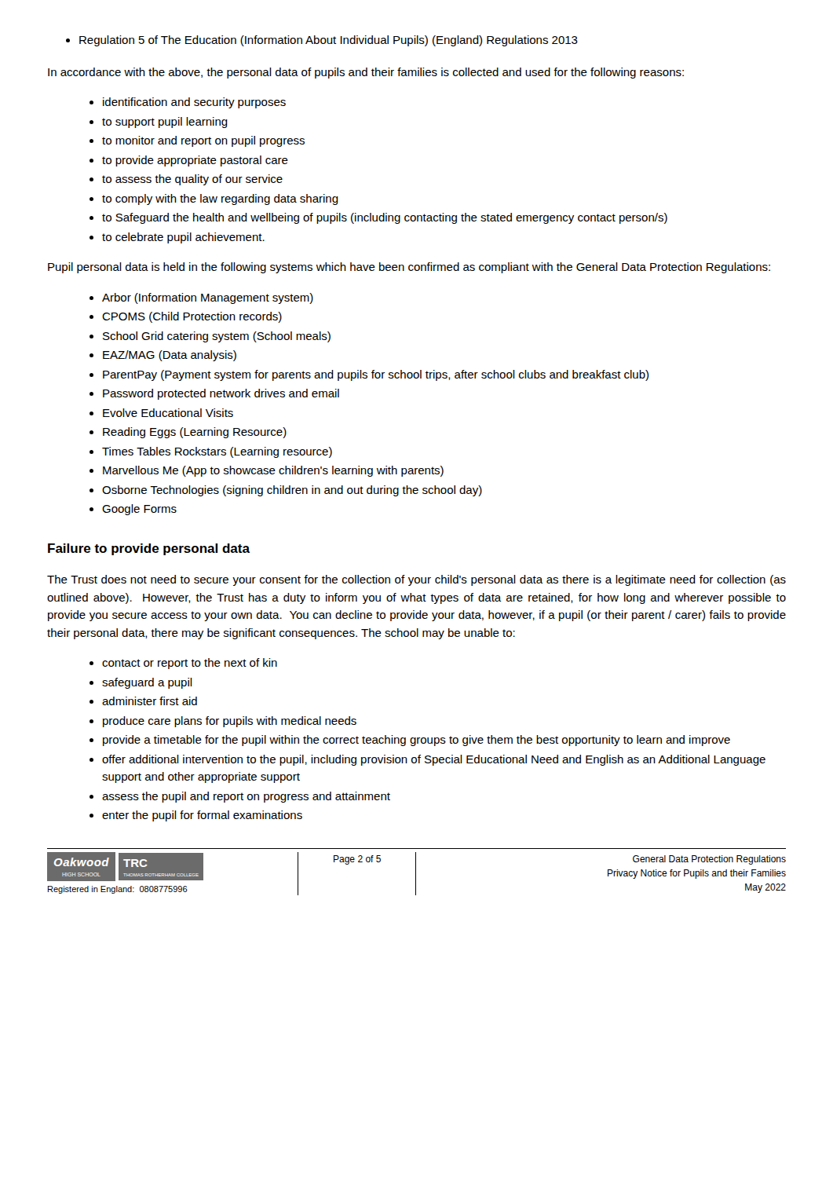Regulation 5 of The Education (Information About Individual Pupils) (England) Regulations 2013
In accordance with the above, the personal data of pupils and their families is collected and used for the following reasons:
identification and security purposes
to support pupil learning
to monitor and report on pupil progress
to provide appropriate pastoral care
to assess the quality of our service
to comply with the law regarding data sharing
to Safeguard the health and wellbeing of pupils (including contacting the stated emergency contact person/s)
to celebrate pupil achievement.
Pupil personal data is held in the following systems which have been confirmed as compliant with the General Data Protection Regulations:
Arbor (Information Management system)
CPOMS (Child Protection records)
School Grid catering system (School meals)
EAZ/MAG (Data analysis)
ParentPay (Payment system for parents and pupils for school trips, after school clubs and breakfast club)
Password protected network drives and email
Evolve Educational Visits
Reading Eggs (Learning Resource)
Times Tables Rockstars (Learning resource)
Marvellous Me (App to showcase children's learning with parents)
Osborne Technologies (signing children in and out during the school day)
Google Forms
Failure to provide personal data
The Trust does not need to secure your consent for the collection of your child's personal data as there is a legitimate need for collection (as outlined above). However, the Trust has a duty to inform you of what types of data are retained, for how long and wherever possible to provide you secure access to your own data. You can decline to provide your data, however, if a pupil (or their parent / carer) fails to provide their personal data, there may be significant consequences. The school may be unable to:
contact or report to the next of kin
safeguard a pupil
administer first aid
produce care plans for pupils with medical needs
provide a timetable for the pupil within the correct teaching groups to give them the best opportunity to learn and improve
offer additional intervention to the pupil, including provision of Special Educational Need and English as an Additional Language support and other appropriate support
assess the pupil and report on progress and attainment
enter the pupil for formal examinations
OakwoodHIGH SCHOOL TRCTHOMAS ROTHERHAM COLLEGE
Registered in England: 0808775996
Page 2 of 5
General Data Protection Regulations
Privacy Notice for Pupils and their Families
May 2022